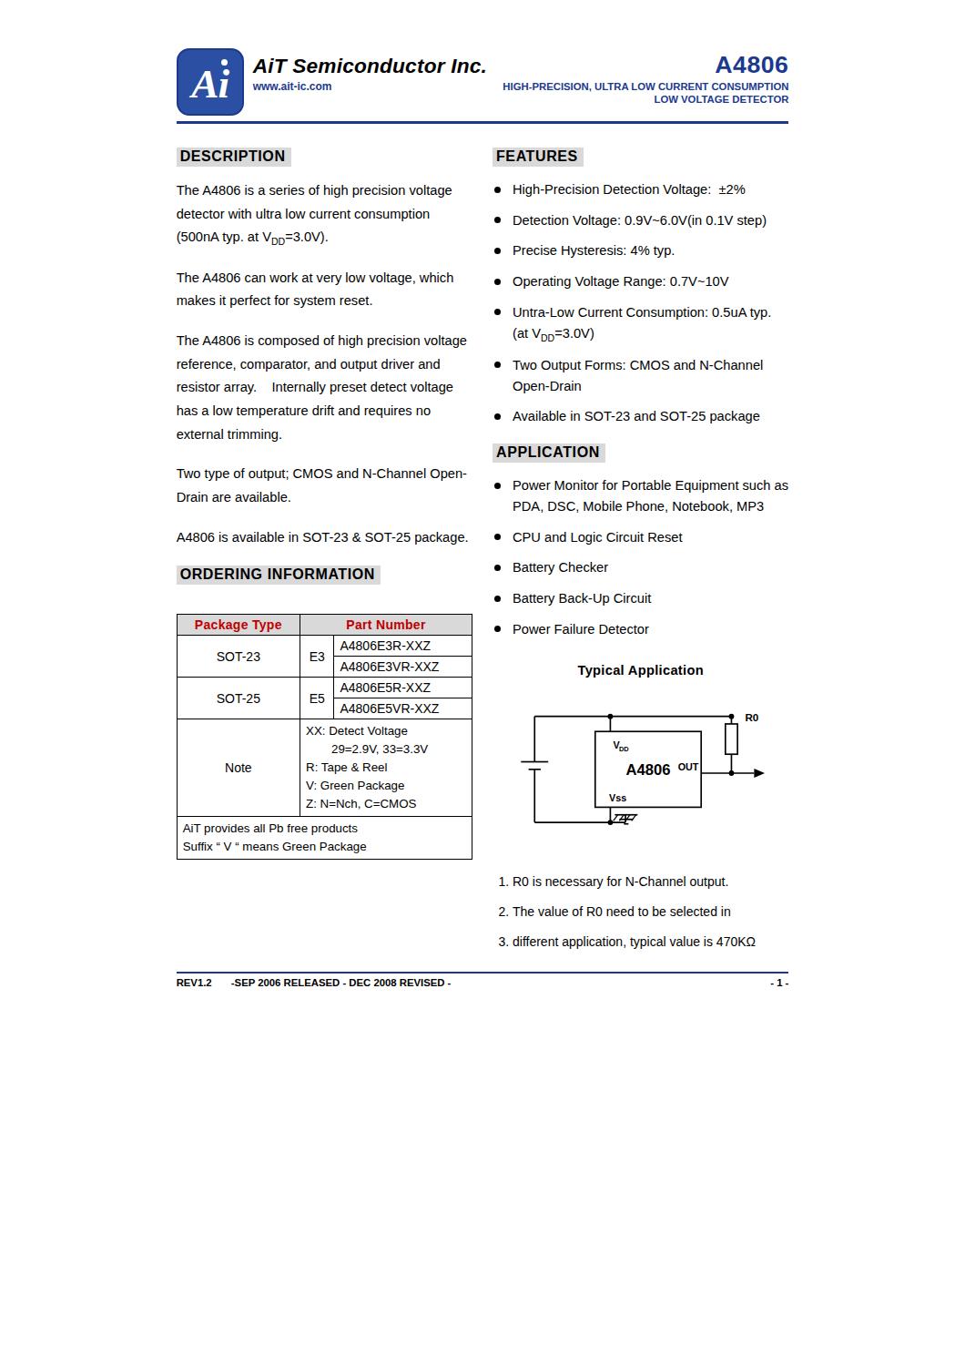Ai
AiT Semiconductor Inc.
www.ait-ic.com
A4806
HIGH-PRECISION, ULTRA LOW CURRENT CONSUMPTION
LOW VOLTAGE DETECTOR
Description
The A4806 is a series of high precision voltage detector with ultra low current consumption (500nA typ. at VDD=3.0V).
The A4806 can work at very low voltage, which makes it perfect for system reset.
The A4806 is composed of high precision voltage reference, comparator, and output driver and resistor array. Internally preset detect voltage has a low temperature drift and requires no external trimming.
Two type of output; CMOS and N-Channel Open-Drain are available.
A4806 is available in SOT-23 & SOT-25 package.
Ordering Information
| Package Type | Part Number |
| --- | --- |
| SOT-23 | E3 | A4806E3R-XXZ |
| A4806E3VR-XXZ |
| SOT-25 | E5 | A4806E5R-XXZ |
| A4806E5VR-XXZ |
| Note | XX: Detect Voltage 29=2.9V, 33=3.3V R: Tape & Reel V: Green Package Z: N=Nch, C=CMOS |
| AiT provides all Pb free products Suffix “ V “ means Green Package |
Features
High-Precision Detection Voltage: ±2%
Detection Voltage: 0.9V~6.0V(in 0.1V step)
Precise Hysteresis: 4% typ.
Operating Voltage Range: 0.7V~10V
Untra-Low Current Consumption: 0.5uA typ. (at VDD=3.0V)
Two Output Forms: CMOS and N-Channel Open-Drain
Available in SOT-23 and SOT-25 package
Application
Power Monitor for Portable Equipment such as PDA, DSC, Mobile Phone, Notebook, MP3
CPU and Logic Circuit Reset
Battery Checker
Battery Back-Up Circuit
Power Failure Detector
Typical Application
A4806 V DD Vss OUT R0
R0 is necessary for N-Channel output.
The value of R0 need to be selected in
different application, typical value is 470KΩ
REV1.2 -SEP 2006 RELEASED - DEC 2008 REVISED -
- 1 -